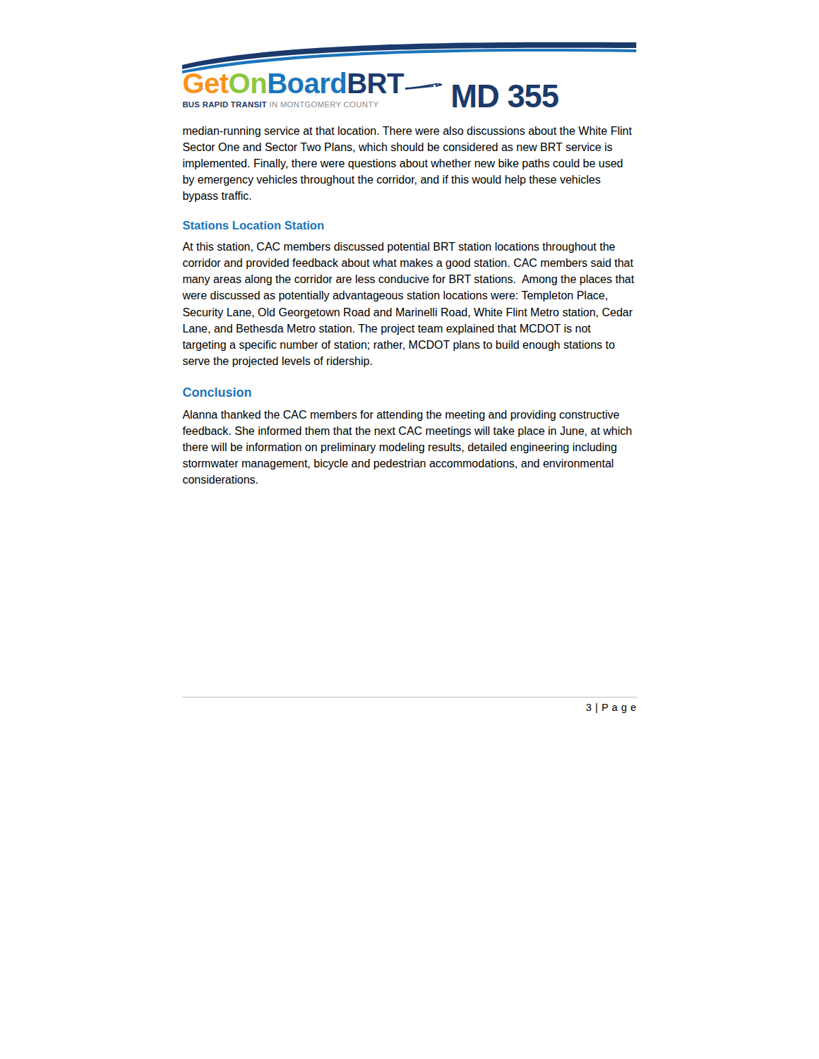Get On Board BRT
BUS RAPID TRANSIT IN MONTGOMERY COUNTY
MD 355
median-running service at that location. There were also discussions about the White Flint Sector One and Sector Two Plans, which should be considered as new BRT service is implemented. Finally, there were questions about whether new bike paths could be used by emergency vehicles throughout the corridor, and if this would help these vehicles bypass traffic.
Stations Location Station
At this station, CAC members discussed potential BRT station locations throughout the corridor and provided feedback about what makes a good station. CAC members said that many areas along the corridor are less conducive for BRT stations. Among the places that were discussed as potentially advantageous station locations were: Templeton Place, Security Lane, Old Georgetown Road and Marinelli Road, White Flint Metro station, Cedar Lane, and Bethesda Metro station. The project team explained that MCDOT is not targeting a specific number of station; rather, MCDOT plans to build enough stations to serve the projected levels of ridership.
Conclusion
Alanna thanked the CAC members for attending the meeting and providing constructive feedback. She informed them that the next CAC meetings will take place in June, at which there will be information on preliminary modeling results, detailed engineering including stormwater management, bicycle and pedestrian accommodations, and environmental considerations.
3 | P a g e